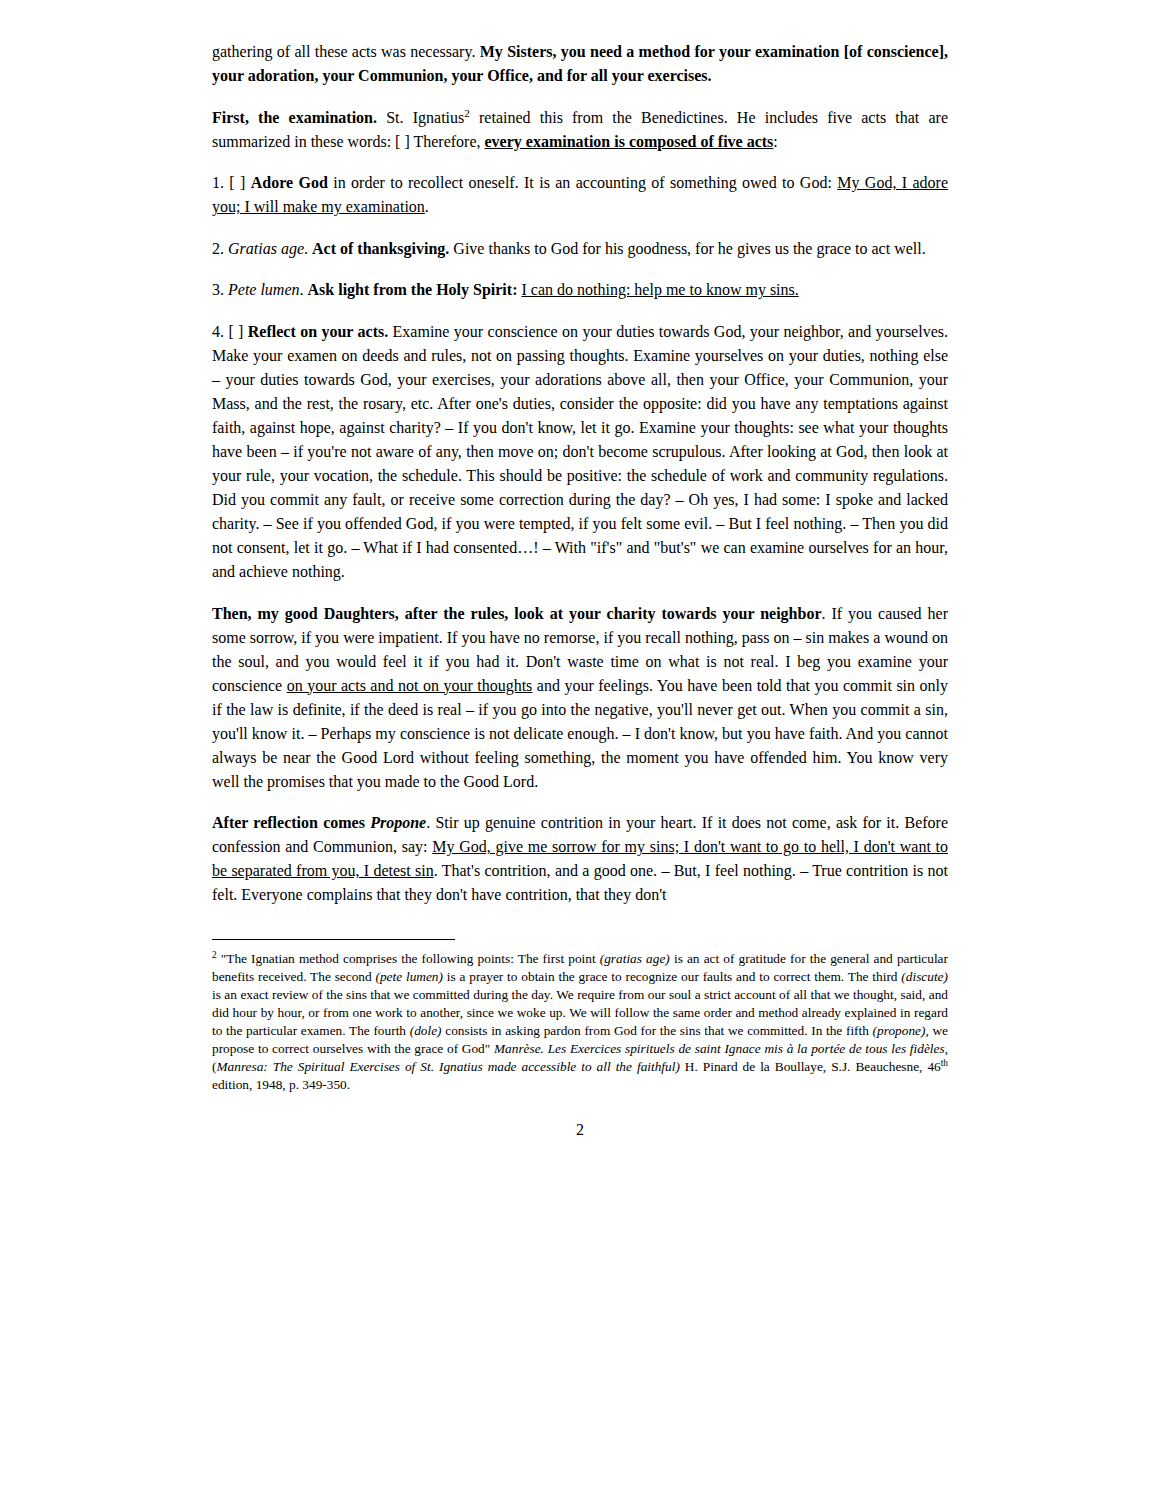gathering of all these acts was necessary. My Sisters, you need a method for your examination [of conscience], your adoration, your Communion, your Office, and for all your exercises.
First, the examination. St. Ignatius2 retained this from the Benedictines. He includes five acts that are summarized in these words: [ ] Therefore, every examination is composed of five acts:
1. [ ] Adore God in order to recollect oneself. It is an accounting of something owed to God: My God, I adore you; I will make my examination.
2. Gratias age. Act of thanksgiving. Give thanks to God for his goodness, for he gives us the grace to act well.
3. Pete lumen. Ask light from the Holy Spirit: I can do nothing: help me to know my sins.
4. [ ] Reflect on your acts. Examine your conscience on your duties towards God, your neighbor, and yourselves. Make your examen on deeds and rules, not on passing thoughts. Examine yourselves on your duties, nothing else – your duties towards God, your exercises, your adorations above all, then your Office, your Communion, your Mass, and the rest, the rosary, etc. After one's duties, consider the opposite: did you have any temptations against faith, against hope, against charity? – If you don't know, let it go. Examine your thoughts: see what your thoughts have been – if you're not aware of any, then move on; don't become scrupulous. After looking at God, then look at your rule, your vocation, the schedule. This should be positive: the schedule of work and community regulations. Did you commit any fault, or receive some correction during the day? – Oh yes, I had some: I spoke and lacked charity. – See if you offended God, if you were tempted, if you felt some evil. – But I feel nothing. – Then you did not consent, let it go. – What if I had consented…! – With "if's" and "but's" we can examine ourselves for an hour, and achieve nothing.
Then, my good Daughters, after the rules, look at your charity towards your neighbor. If you caused her some sorrow, if you were impatient. If you have no remorse, if you recall nothing, pass on – sin makes a wound on the soul, and you would feel it if you had it. Don't waste time on what is not real. I beg you examine your conscience on your acts and not on your thoughts and your feelings. You have been told that you commit sin only if the law is definite, if the deed is real – if you go into the negative, you'll never get out. When you commit a sin, you'll know it. – Perhaps my conscience is not delicate enough. – I don't know, but you have faith. And you cannot always be near the Good Lord without feeling something, the moment you have offended him. You know very well the promises that you made to the Good Lord.
After reflection comes Propone. Stir up genuine contrition in your heart. If it does not come, ask for it. Before confession and Communion, say: My God, give me sorrow for my sins; I don't want to go to hell, I don't want to be separated from you, I detest sin. That's contrition, and a good one. – But, I feel nothing. – True contrition is not felt. Everyone complains that they don't have contrition, that they don't
2 "The Ignatian method comprises the following points: The first point (gratias age) is an act of gratitude for the general and particular benefits received. The second (pete lumen) is a prayer to obtain the grace to recognize our faults and to correct them. The third (discute) is an exact review of the sins that we committed during the day. We require from our soul a strict account of all that we thought, said, and did hour by hour, or from one work to another, since we woke up. We will follow the same order and method already explained in regard to the particular examen. The fourth (dole) consists in asking pardon from God for the sins that we committed. In the fifth (propone), we propose to correct ourselves with the grace of God" Manrèse. Les Exercices spirituels de saint Ignace mis à la portée de tous les fidèles, (Manresa: The Spiritual Exercises of St. Ignatius made accessible to all the faithful) H. Pinard de la Boullaye, S.J. Beauchesne, 46th edition, 1948, p. 349-350.
2